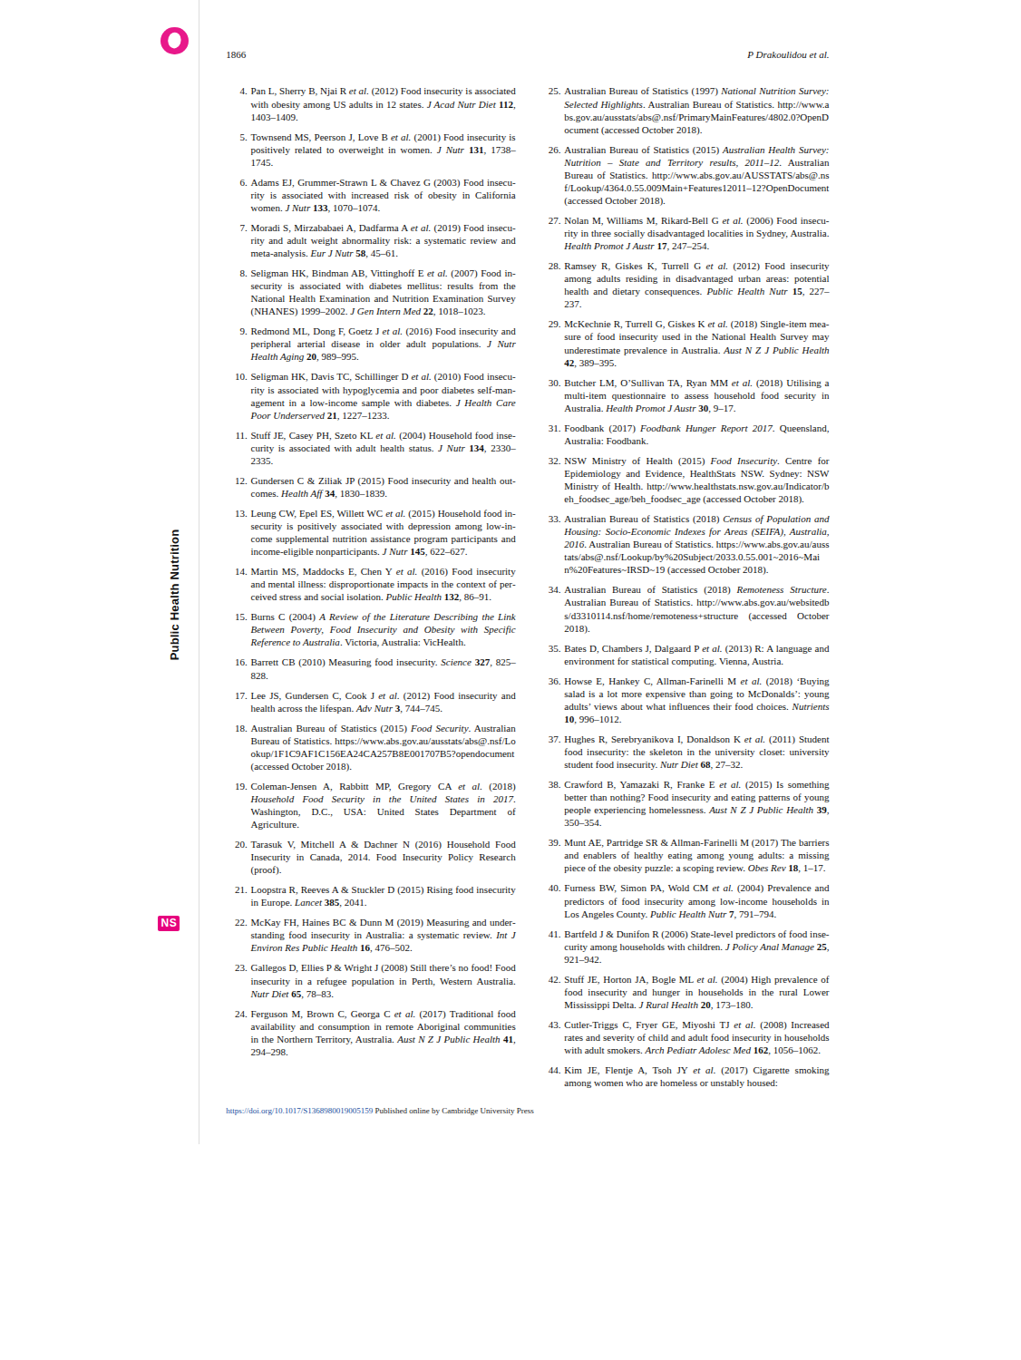Public Health Nutrition
NS
1866 P Drakoulidou et al.
Pan L, Sherry B, Njai R et al. (2012) Food insecurity is associated with obesity among US adults in 12 states. J Acad Nutr Diet 112, 1403–1409.
Townsend MS, Peerson J, Love B et al. (2001) Food insecurity is positively related to overweight in women. J Nutr 131, 1738–1745.
Adams EJ, Grummer-Strawn L & Chavez G (2003) Food insecurity is associated with increased risk of obesity in California women. J Nutr 133, 1070–1074.
Moradi S, Mirzababaei A, Dadfarma A et al. (2019) Food insecurity and adult weight abnormality risk: a systematic review and meta-analysis. Eur J Nutr 58, 45–61.
Seligman HK, Bindman AB, Vittinghoff E et al. (2007) Food insecurity is associated with diabetes mellitus: results from the National Health Examination and Nutrition Examination Survey (NHANES) 1999–2002. J Gen Intern Med 22, 1018–1023.
Redmond ML, Dong F, Goetz J et al. (2016) Food insecurity and peripheral arterial disease in older adult populations. J Nutr Health Aging 20, 989–995.
Seligman HK, Davis TC, Schillinger D et al. (2010) Food insecurity is associated with hypoglycemia and poor diabetes self-management in a low-income sample with diabetes. J Health Care Poor Underserved 21, 1227–1233.
Stuff JE, Casey PH, Szeto KL et al. (2004) Household food insecurity is associated with adult health status. J Nutr 134, 2330–2335.
Gundersen C & Ziliak JP (2015) Food insecurity and health outcomes. Health Aff 34, 1830–1839.
Leung CW, Epel ES, Willett WC et al. (2015) Household food insecurity is positively associated with depression among low-income supplemental nutrition assistance program participants and income-eligible nonparticipants. J Nutr 145, 622–627.
Martin MS, Maddocks E, Chen Y et al. (2016) Food insecurity and mental illness: disproportionate impacts in the context of perceived stress and social isolation. Public Health 132, 86–91.
Burns C (2004) A Review of the Literature Describing the Link Between Poverty, Food Insecurity and Obesity with Specific Reference to Australia. Victoria, Australia: VicHealth.
Barrett CB (2010) Measuring food insecurity. Science 327, 825–828.
Lee JS, Gundersen C, Cook J et al. (2012) Food insecurity and health across the lifespan. Adv Nutr 3, 744–745.
Australian Bureau of Statistics (2015) Food Security. Australian Bureau of Statistics. https://www.abs.gov.au/ausstats/abs@.nsf/Lookup/1F1C9AF1C156EA24CA257B8E001707B5?opendocument (accessed October 2018).
Coleman-Jensen A, Rabbitt MP, Gregory CA et al. (2018) Household Food Security in the United States in 2017. Washington, D.C., USA: United States Department of Agriculture.
Tarasuk V, Mitchell A & Dachner N (2016) Household Food Insecurity in Canada, 2014. Food Insecurity Policy Research (proof).
Loopstra R, Reeves A & Stuckler D (2015) Rising food insecurity in Europe. Lancet 385, 2041.
McKay FH, Haines BC & Dunn M (2019) Measuring and understanding food insecurity in Australia: a systematic review. Int J Environ Res Public Health 16, 476–502.
Gallegos D, Ellies P & Wright J (2008) Still there’s no food! Food insecurity in a refugee population in Perth, Western Australia. Nutr Diet 65, 78–83.
Ferguson M, Brown C, Georga C et al. (2017) Traditional food availability and consumption in remote Aboriginal communities in the Northern Territory, Australia. Aust N Z J Public Health 41, 294–298.
Australian Bureau of Statistics (1997) National Nutrition Survey: Selected Highlights. Australian Bureau of Statistics. http://www.abs.gov.au/ausstats/abs@.nsf/PrimaryMainFeatures/4802.0?OpenDocument (accessed October 2018).
Australian Bureau of Statistics (2015) Australian Health Survey: Nutrition – State and Territory results, 2011–12. Australian Bureau of Statistics. http://www.abs.gov.au/AUSSTATS/abs@.nsf/Lookup/4364.0.55.009Main+Features12011–12?OpenDocument (accessed October 2018).
Nolan M, Williams M, Rikard-Bell G et al. (2006) Food insecurity in three socially disadvantaged localities in Sydney, Australia. Health Promot J Austr 17, 247–254.
Ramsey R, Giskes K, Turrell G et al. (2012) Food insecurity among adults residing in disadvantaged urban areas: potential health and dietary consequences. Public Health Nutr 15, 227–237.
McKechnie R, Turrell G, Giskes K et al. (2018) Single-item measure of food insecurity used in the National Health Survey may underestimate prevalence in Australia. Aust N Z J Public Health 42, 389–395.
Butcher LM, O’Sullivan TA, Ryan MM et al. (2018) Utilising a multi-item questionnaire to assess household food security in Australia. Health Promot J Austr 30, 9–17.
Foodbank (2017) Foodbank Hunger Report 2017. Queensland, Australia: Foodbank.
NSW Ministry of Health (2015) Food Insecurity. Centre for Epidemiology and Evidence, HealthStats NSW. Sydney: NSW Ministry of Health. http://www.healthstats.nsw.gov.au/Indicator/beh_foodsec_age/beh_foodsec_age (accessed October 2018).
Australian Bureau of Statistics (2018) Census of Population and Housing: Socio-Economic Indexes for Areas (SEIFA), Australia, 2016. Australian Bureau of Statistics. https://www.abs.gov.au/ausstats/abs@.nsf/Lookup/by%20Subject/2033.0.55.001~2016~Main%20Features~IRSD~19 (accessed October 2018).
Australian Bureau of Statistics (2018) Remoteness Structure. Australian Bureau of Statistics. http://www.abs.gov.au/websitedbs/d3310114.nsf/home/remoteness+structure (accessed October 2018).
Bates D, Chambers J, Dalgaard P et al. (2013) R: A language and environment for statistical computing. Vienna, Austria.
Howse E, Hankey C, Allman-Farinelli M et al. (2018) ‘Buying salad is a lot more expensive than going to McDonalds’: young adults’ views about what influences their food choices. Nutrients 10, 996–1012.
Hughes R, Serebryanikova I, Donaldson K et al. (2011) Student food insecurity: the skeleton in the university closet: university student food insecurity. Nutr Diet 68, 27–32.
Crawford B, Yamazaki R, Franke E et al. (2015) Is something better than nothing? Food insecurity and eating patterns of young people experiencing homelessness. Aust N Z J Public Health 39, 350–354.
Munt AE, Partridge SR & Allman-Farinelli M (2017) The barriers and enablers of healthy eating among young adults: a missing piece of the obesity puzzle: a scoping review. Obes Rev 18, 1–17.
Furness BW, Simon PA, Wold CM et al. (2004) Prevalence and predictors of food insecurity among low-income households in Los Angeles County. Public Health Nutr 7, 791–794.
Bartfeld J & Dunifon R (2006) State-level predictors of food insecurity among households with children. J Policy Anal Manage 25, 921–942.
Stuff JE, Horton JA, Bogle ML et al. (2004) High prevalence of food insecurity and hunger in households in the rural Lower Mississippi Delta. J Rural Health 20, 173–180.
Cutler-Triggs C, Fryer GE, Miyoshi TJ et al. (2008) Increased rates and severity of child and adult food insecurity in households with adult smokers. Arch Pediatr Adolesc Med 162, 1056–1062.
Kim JE, Flentje A, Tsoh JY et al. (2017) Cigarette smoking among women who are homeless or unstably housed:
https://doi.org/10.1017/S1368980019005159 Published online by Cambridge University Press